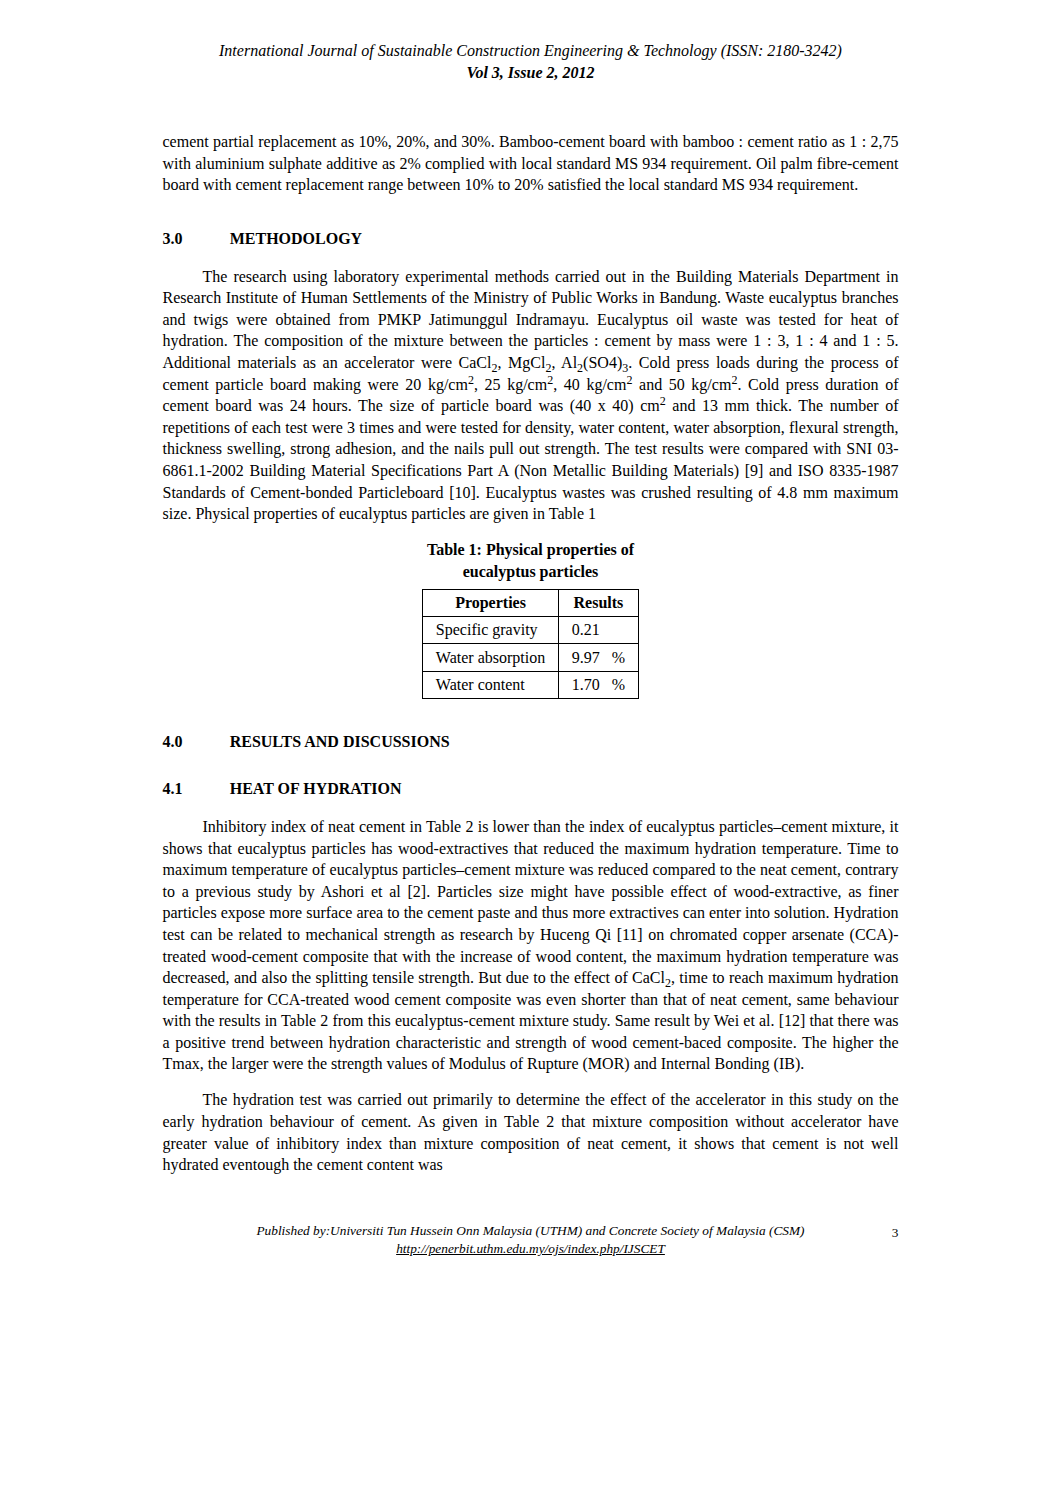International Journal of Sustainable Construction Engineering & Technology (ISSN: 2180-3242) Vol 3, Issue 2, 2012
cement partial replacement as 10%, 20%, and 30%. Bamboo-cement board with bamboo : cement ratio as 1 : 2,75 with aluminium sulphate additive as 2% complied with local standard MS 934 requirement. Oil palm fibre-cement board with cement replacement range between 10% to 20% satisfied the local standard MS 934 requirement.
3.0 METHODOLOGY
The research using laboratory experimental methods carried out in the Building Materials Department in Research Institute of Human Settlements of the Ministry of Public Works in Bandung. Waste eucalyptus branches and twigs were obtained from PMKP Jatimunggul Indramayu. Eucalyptus oil waste was tested for heat of hydration. The composition of the mixture between the particles : cement by mass were 1 : 3, 1 : 4 and 1 : 5. Additional materials as an accelerator were CaCl2, MgCl2, Al2(SO4)3. Cold press loads during the process of cement particle board making were 20 kg/cm2, 25 kg/cm2, 40 kg/cm2 and 50 kg/cm2. Cold press duration of cement board was 24 hours. The size of particle board was (40 x 40) cm2 and 13 mm thick. The number of repetitions of each test were 3 times and were tested for density, water content, water absorption, flexural strength, thickness swelling, strong adhesion, and the nails pull out strength. The test results were compared with SNI 03-6861.1-2002 Building Material Specifications Part A (Non Metallic Building Materials) [9] and ISO 8335-1987 Standards of Cement-bonded Particleboard [10]. Eucalyptus wastes was crushed resulting of 4.8 mm maximum size. Physical properties of eucalyptus particles are given in Table 1
Table 1: Physical properties of eucalyptus particles
| Properties | Results |
| --- | --- |
| Specific gravity | 0.21 |
| Water absorption | 9.97 % |
| Water content | 1.70 % |
4.0 RESULTS AND DISCUSSIONS
4.1 HEAT OF HYDRATION
Inhibitory index of neat cement in Table 2 is lower than the index of eucalyptus particles–cement mixture, it shows that eucalyptus particles has wood-extractives that reduced the maximum hydration temperature. Time to maximum temperature of eucalyptus particles–cement mixture was reduced compared to the neat cement, contrary to a previous study by Ashori et al [2]. Particles size might have possible effect of wood-extractive, as finer particles expose more surface area to the cement paste and thus more extractives can enter into solution. Hydration test can be related to mechanical strength as research by Huceng Qi [11] on chromated copper arsenate (CCA)-treated wood-cement composite that with the increase of wood content, the maximum hydration temperature was decreased, and also the splitting tensile strength. But due to the effect of CaCl2, time to reach maximum hydration temperature for CCA-treated wood cement composite was even shorter than that of neat cement, same behaviour with the results in Table 2 from this eucalyptus-cement mixture study. Same result by Wei et al. [12] that there was a positive trend between hydration characteristic and strength of wood cement-baced composite. The higher the Tmax, the larger were the strength values of Modulus of Rupture (MOR) and Internal Bonding (IB).
The hydration test was carried out primarily to determine the effect of the accelerator in this study on the early hydration behaviour of cement. As given in Table 2 that mixture composition without accelerator have greater value of inhibitory index than mixture composition of neat cement, it shows that cement is not well hydrated eventough the cement content was
3
Published by:Universiti Tun Hussein Onn Malaysia (UTHM) and Concrete Society of Malaysia (CSM)
http://penerbit.uthm.edu.my/ojs/index.php/IJSCET